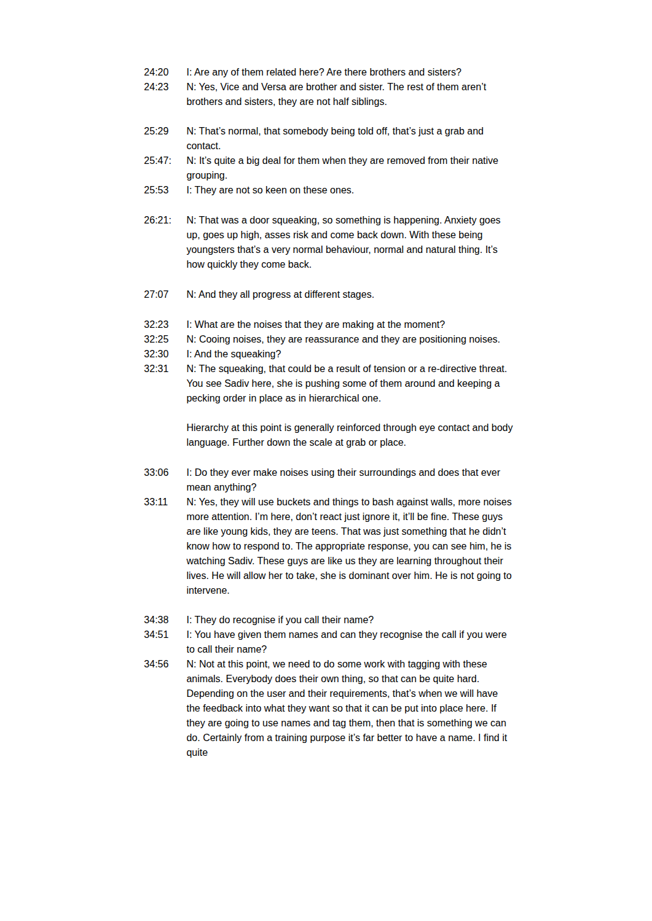| 24:20 | I: Are any of them related here? Are there brothers and sisters? |
| 24:23 | N: Yes, Vice and Versa are brother and sister. The rest of them aren’t brothers and sisters, they are not half siblings. |
| 25:29 | N: That’s normal, that somebody being told off, that’s just a grab and contact. |
| 25:47: | N: It’s quite a big deal for them when they are removed from their native grouping. |
| 25:53 | I: They are not so keen on these ones. |
| 26:21: | N: That was a door squeaking, so something is happening. Anxiety goes up, goes up high, asses risk and come back down. With these being youngsters that’s a very normal behaviour, normal and natural thing. It’s how quickly they come back. |
| 27:07 | N: And they all progress at different stages. |
| 32:23 | I: What are the noises that they are making at the moment? |
| 32:25 | N: Cooing noises, they are reassurance and they are positioning noises. |
| 32:30 | I: And the squeaking? |
| 32:31 | N: The squeaking, that could be a result of tension or a re-directive threat. You see Sadiv here, she is pushing some of them around and keeping a pecking order in place as in hierarchical one. Hierarchy at this point is generally reinforced through eye contact and body language. Further down the scale at grab or place. |
| 33:06 | I: Do they ever make noises using their surroundings and does that ever mean anything? |
| 33:11 | N: Yes, they will use buckets and things to bash against walls, more noises more attention. I’m here, don’t react just ignore it, it’ll be fine. These guys are like young kids, they are teens. That was just something that he didn’t know how to respond to. The appropriate response, you can see him, he is watching Sadiv. These guys are like us they are learning throughout their lives. He will allow her to take, she is dominant over him. He is not going to intervene. |
| 34:38 | I: They do recognise if you call their name? |
| 34:51 | I: You have given them names and can they recognise the call if you were to call their name? |
| 34:56 | N: Not at this point, we need to do some work with tagging with these animals. Everybody does their own thing, so that can be quite hard. Depending on the user and their requirements, that’s when we will have the feedback into what they want so that it can be put into place here. If they are going to use names and tag them, then that is something we can do. Certainly from a training purpose it’s far better to have a name. I find it quite |